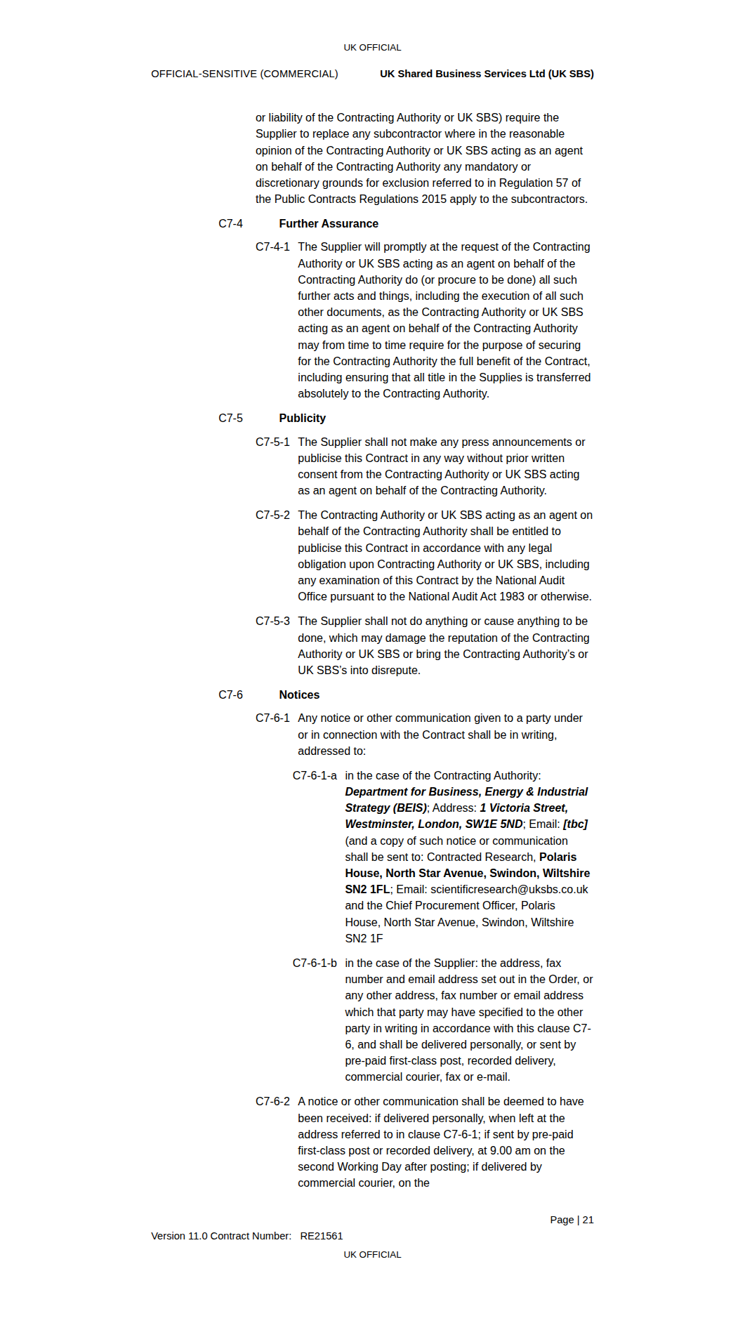UK OFFICIAL
OFFICIAL-SENSITIVE (COMMERCIAL)
UK Shared Business Services Ltd (UK SBS)
or liability of the Contracting Authority or UK SBS) require the Supplier to replace any subcontractor where in the reasonable opinion of the Contracting Authority or UK SBS acting as an agent on behalf of the Contracting Authority any mandatory or discretionary grounds for exclusion referred to in Regulation 57 of the Public Contracts Regulations 2015 apply to the subcontractors.
C7-4
Further Assurance
C7-4-1
The Supplier will promptly at the request of the Contracting Authority or UK SBS acting as an agent on behalf of the Contracting Authority do (or procure to be done) all such further acts and things, including the execution of all such other documents, as the Contracting Authority or UK SBS acting as an agent on behalf of the Contracting Authority may from time to time require for the purpose of securing for the Contracting Authority the full benefit of the Contract, including ensuring that all title in the Supplies is transferred absolutely to the Contracting Authority.
C7-5
Publicity
C7-5-1
The Supplier shall not make any press announcements or publicise this Contract in any way without prior written consent from the Contracting Authority or UK SBS acting as an agent on behalf of the Contracting Authority.
C7-5-2
The Contracting Authority or UK SBS acting as an agent on behalf of the Contracting Authority shall be entitled to publicise this Contract in accordance with any legal obligation upon Contracting Authority or UK SBS, including any examination of this Contract by the National Audit Office pursuant to the National Audit Act 1983 or otherwise.
C7-5-3
The Supplier shall not do anything or cause anything to be done, which may damage the reputation of the Contracting Authority or UK SBS or bring the Contracting Authority’s or UK SBS’s into disrepute.
C7-6
Notices
C7-6-1
Any notice or other communication given to a party under or in connection with the Contract shall be in writing, addressed to:
C7-6-1-a
in the case of the Contracting Authority: Department for Business, Energy & Industrial Strategy (BEIS); Address: 1 Victoria Street, Westminster, London, SW1E 5ND; Email: [tbc] (and a copy of such notice or communication shall be sent to: Contracted Research, Polaris House, North Star Avenue, Swindon, Wiltshire SN2 1FL; Email: scientificresearch@uksbs.co.uk and the Chief Procurement Officer, Polaris House, North Star Avenue, Swindon, Wiltshire SN2 1F
C7-6-1-b
in the case of the Supplier: the address, fax number and email address set out in the Order, or any other address, fax number or email address which that party may have specified to the other party in writing in accordance with this clause C7-6, and shall be delivered personally, or sent by pre-paid first-class post, recorded delivery, commercial courier, fax or e-mail.
C7-6-2
A notice or other communication shall be deemed to have been received: if delivered personally, when left at the address referred to in clause C7-6-1; if sent by pre-paid first-class post or recorded delivery, at 9.00 am on the second Working Day after posting; if delivered by commercial courier, on the
Page | 21
Version 11.0 Contract Number: RE21561
UK OFFICIAL